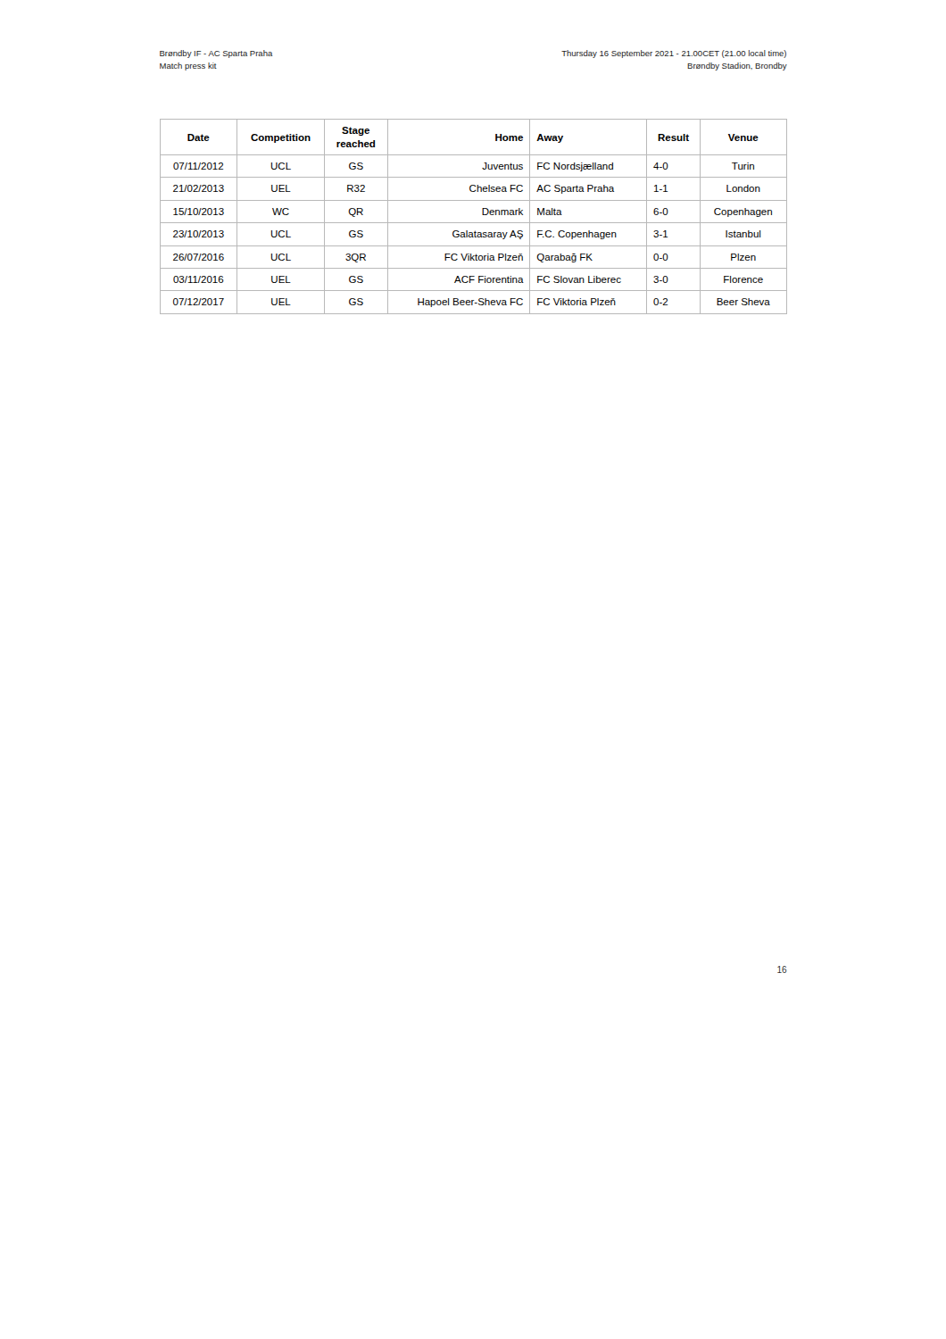| Brøndby IF - AC Sparta Praha | Thursday 16 September 2021 - 21.00CET (21.00 local time) |
| Match press kit | Brøndby Stadion, Brondby |
| Date | Competition | Stage reached | Home | Away | Result | Venue |
| --- | --- | --- | --- | --- | --- | --- |
| 07/11/2012 | UCL | GS | Juventus | FC Nordsjælland | 4-0 | Turin |
| 21/02/2013 | UEL | R32 | Chelsea FC | AC Sparta Praha | 1-1 | London |
| 15/10/2013 | WC | QR | Denmark | Malta | 6-0 | Copenhagen |
| 23/10/2013 | UCL | GS | Galatasaray AŞ | F.C. Copenhagen | 3-1 | Istanbul |
| 26/07/2016 | UCL | 3QR | FC Viktoria Plzeň | Qarabağ FK | 0-0 | Plzen |
| 03/11/2016 | UEL | GS | ACF Fiorentina | FC Slovan Liberec | 3-0 | Florence |
| 07/12/2017 | UEL | GS | Hapoel Beer-Sheva FC | FC Viktoria Plzeň | 0-2 | Beer Sheva |
16